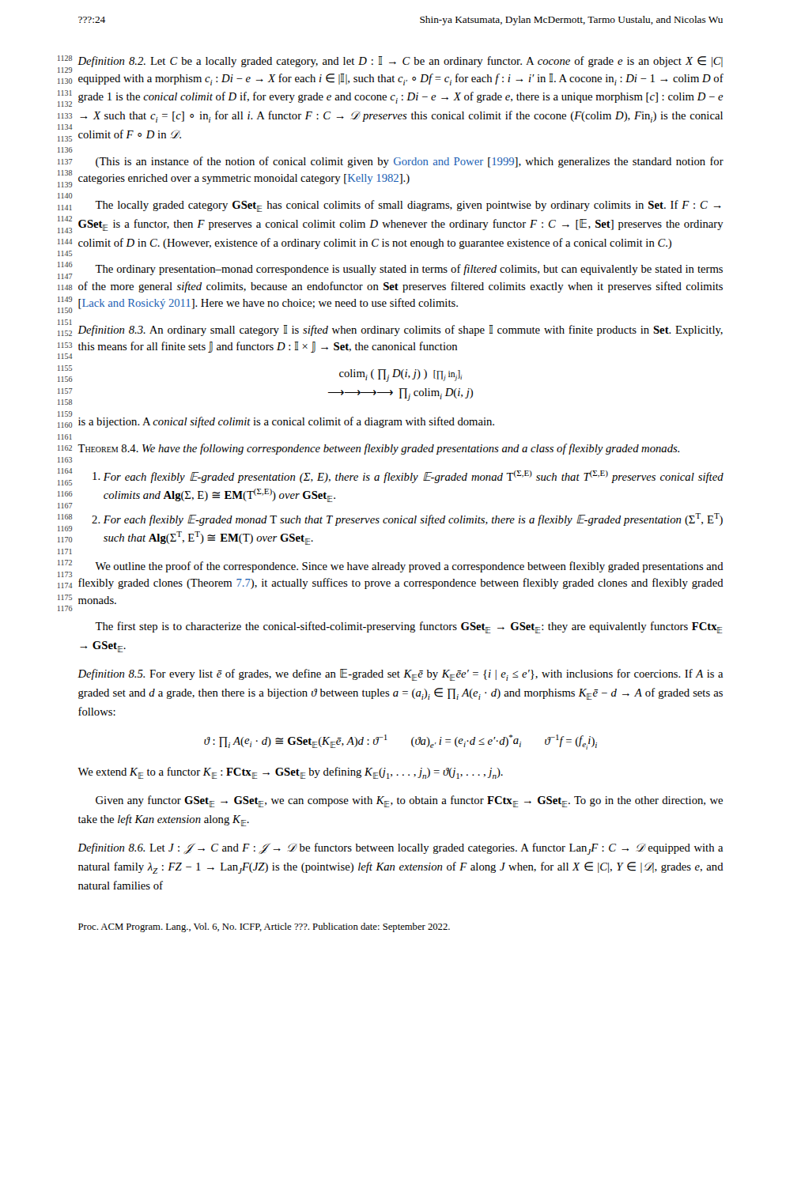???:24
Shin-ya Katsumata, Dylan McDermott, Tarmo Uustalu, and Nicolas Wu
Definition 8.2. Let C be a locally graded category, and let D : 𝕀 → C be an ordinary functor. A cocone of grade e is an object X ∈ |C| equipped with a morphism ci : Di − e → X for each i ∈ |𝕀|, such that ci′ ∘ Df = ci for each f : i → i′ in 𝕀. A cocone ini : Di − 1 → colim D of grade 1 is the conical colimit of D if, for every grade e and cocone ci : Di − e → X of grade e, there is a unique morphism [c] : colim D − e → X such that ci = [c] ∘ ini for all i. A functor F : C → 𝒟 preserves this conical colimit if the cocone (F(colim D), Fini) is the conical colimit of F ∘ D in 𝒟.
(This is an instance of the notion of conical colimit given by Gordon and Power [1999], which generalizes the standard notion for categories enriched over a symmetric monoidal category [Kelly 1982].)
The locally graded category GSet𝔼 has conical colimits of small diagrams, given pointwise by ordinary colimits in Set. If F : C → GSet𝔼 is a functor, then F preserves a conical colimit colim D whenever the ordinary functor F : C → [𝔼, Set] preserves the ordinary colimit of D in C. (However, existence of a ordinary colimit in C is not enough to guarantee existence of a conical colimit in C.)
The ordinary presentation–monad correspondence is usually stated in terms of filtered colimits, but can equivalently be stated in terms of the more general sifted colimits, because an endofunctor on Set preserves filtered colimits exactly when it preserves sifted colimits [Lack and Rosický 2011]. Here we have no choice; we need to use sifted colimits.
Definition 8.3. An ordinary small category 𝕀 is sifted when ordinary colimits of shape 𝕀 commute with finite products in Set. Explicitly, this means for all finite sets 𝕁 and functors D : 𝕀 × 𝕁 → Set, the canonical function
colimi ( ∏j D(i, j) ) [∏j inj]i
⟶⟶⟶⟶ ∏j colimi D(i, j)
is a bijection. A conical sifted colimit is a conical colimit of a diagram with sifted domain.
Theorem 8.4. We have the following correspondence between flexibly graded presentations and a class of flexibly graded monads.
For each flexibly 𝔼-graded presentation (Σ, E), there is a flexibly 𝔼-graded monad T(Σ,E) such that T(Σ,E) preserves conical sifted colimits and Alg(Σ, E) ≅ EM(T(Σ,E)) over GSet𝔼.
For each flexibly 𝔼-graded monad T such that T preserves conical sifted colimits, there is a flexibly 𝔼-graded presentation (ΣT, ET) such that Alg(ΣT, ET) ≅ EM(T) over GSet𝔼.
We outline the proof of the correspondence. Since we have already proved a correspondence between flexibly graded presentations and flexibly graded clones (Theorem 7.7), it actually suffices to prove a correspondence between flexibly graded clones and flexibly graded monads.
The first step is to characterize the conical-sifted-colimit-preserving functors GSet𝔼 → GSet𝔼: they are equivalently functors FCtx𝔼 → GSet𝔼.
Definition 8.5. For every list ē of grades, we define an 𝔼-graded set K𝔼ē by K𝔼ēe′ = {i | ei ≤ e′}, with inclusions for coercions. If A is a graded set and d a grade, then there is a bijection ϑ between tuples a = (ai)i ∈ ∏i A(ei · d) and morphisms K𝔼ē − d → A of graded sets as follows:
ϑ : ∏i A(ei · d) ≅ GSet𝔼(K𝔼ē, A)d : ϑ−1 (ϑa)e′ i = (ei·d ≤ e′·d)*ai ϑ−1f = (feii)i
We extend K𝔼 to a functor K𝔼 : FCtx𝔼 → GSet𝔼 by defining K𝔼(j1, . . . , jn) = ϑ(j1, . . . , jn).
Given any functor GSet𝔼 → GSet𝔼, we can compose with K𝔼, to obtain a functor FCtx𝔼 → GSet𝔼. To go in the other direction, we take the left Kan extension along K𝔼.
Definition 8.6. Let J : 𝒥 → C and F : 𝒥 → 𝒟 be functors between locally graded categories. A functor LanJF : C → 𝒟 equipped with a natural family λZ : FZ − 1 → LanJF(JZ) is the (pointwise) left Kan extension of F along J when, for all X ∈ |C|, Y ∈ |𝒟|, grades e, and natural families of
1128
1129
1130
1131
1132
1133
1134
1135
1136
1137
1138
1139
1140
1141
1142
1143
1144
1145
1146
1147
1148
1149
1150
1151
1152
1153
1154
1155
1156
1157
1158
1159
1160
1161
1162
1163
1164
1165
1166
1167
1168
1169
1170
1171
1172
1173
1174
1175
1176
Proc. ACM Program. Lang., Vol. 6, No. ICFP, Article ???. Publication date: September 2022.